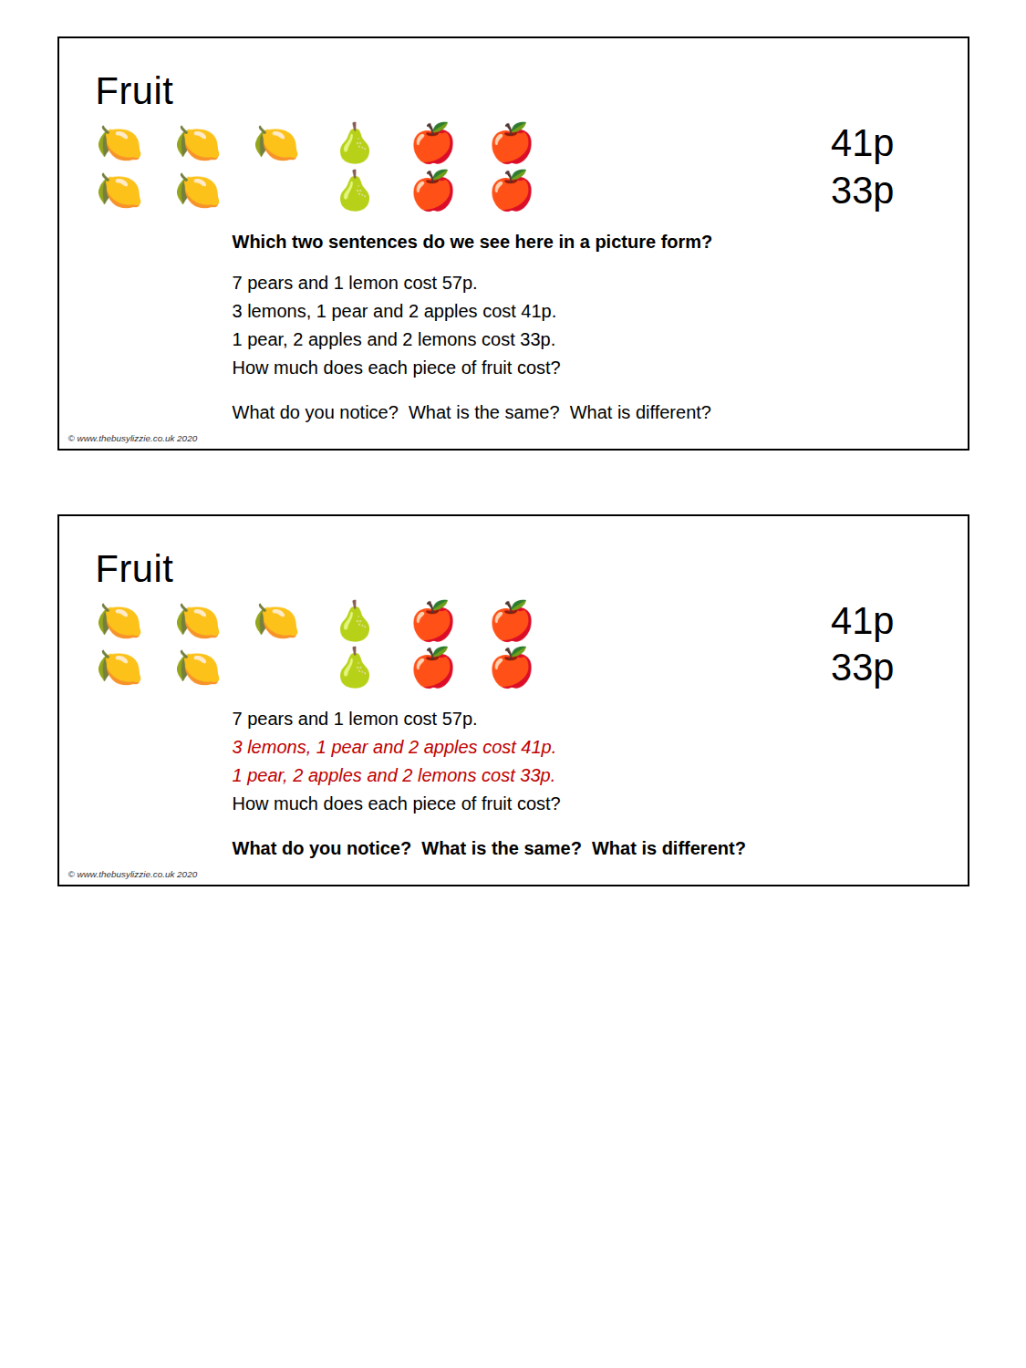Fruit
🍋 🍋 🍋 🍐 🍎 🍎 41p
🍋 🍋 🍋 🍐 🍎 🍎 33p
Which two sentences do we see here in a picture form?
7 pears and 1 lemon cost 57p.
3 lemons, 1 pear and 2 apples cost 41p.
1 pear, 2 apples and 2 lemons cost 33p.
How much does each piece of fruit cost?
What do you notice? What is the same? What is different?
© www.thebusylizzie.co.uk 2020
Fruit
🍋 🍋 🍋 🍐 🍎 🍎 41p
🍋 🍋 🍋 🍐 🍎 🍎 33p
7 pears and 1 lemon cost 57p.
3 lemons, 1 pear and 2 apples cost 41p.
1 pear, 2 apples and 2 lemons cost 33p.
How much does each piece of fruit cost?
What do you notice? What is the same? What is different?
© www.thebusylizzie.co.uk 2020